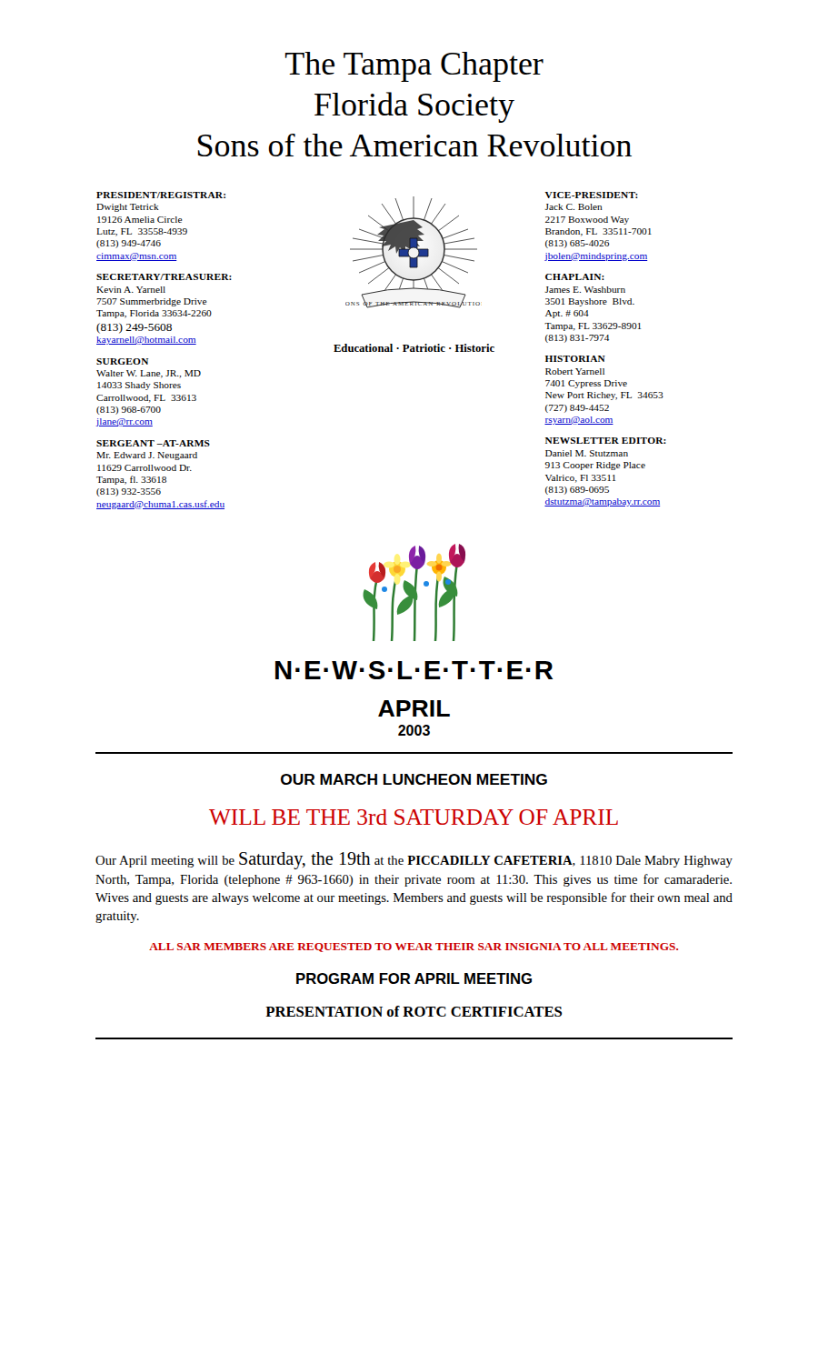The Tampa Chapter
Florida Society
Sons of the American Revolution
| PRESIDENT/REGISTRAR: Dwight Tetrick 19126 Amelia Circle Lutz, FL 33558-4939 (813) 949-4746 cimmax@msn.com SECRETARY/TREASURER: Kevin A. Yarnell 7507 Summerbridge Drive Tampa, Florida 33634-2260 (813) 249-5608 kayarnell@hotmail.com SURGEON Walter W. Lane, JR., MD 14033 Shady Shores Carrollwood, FL 33613 (813) 968-6700 jlane@rr.com SERGEANT –AT-ARMS Mr. Edward J. Neugaard 11629 Carrollwood Dr. Tampa, fl. 33618 (813) 932-3556 neugaard@chuma1.cas.usf.edu | SONS OF THE AMERICAN REVOLUTION Educational · Patriotic · Historic | VICE-PRESIDENT: Jack C. Bolen 2217 Boxwood Way Brandon, FL 33511-7001 (813) 685-4026 jbolen@mindspring.com CHAPLAIN: James E. Washburn 3501 Bayshore Blvd. Apt. # 604 Tampa, FL 33629-8901 (813) 831-7974 HISTORIAN Robert Yarnell 7401 Cypress Drive New Port Richey, FL 34653 (727) 849-4452 rsyarn@aol.com NEWSLETTER EDITOR: Daniel M. Stutzman 913 Cooper Ridge Place Valrico, Fl 33511 (813) 689-0695 dstutzma@tampabay.rr.com |
N·E·W·S·L·E·T·T·E·R
APRIL
2003
OUR MARCH LUNCHEON MEETING
WILL BE THE 3rd SATURDAY OF APRIL
Our April meeting will be Saturday, the 19th at the PICCADILLY CAFETERIA, 11810 Dale Mabry Highway North, Tampa, Florida (telephone # 963-1660) in their private room at 11:30. This gives us time for camaraderie. Wives and guests are always welcome at our meetings. Members and guests will be responsible for their own meal and gratuity.
ALL SAR MEMBERS ARE REQUESTED TO WEAR THEIR SAR INSIGNIA TO ALL MEETINGS.
PROGRAM FOR APRIL MEETING
PRESENTATION of ROTC CERTIFICATES